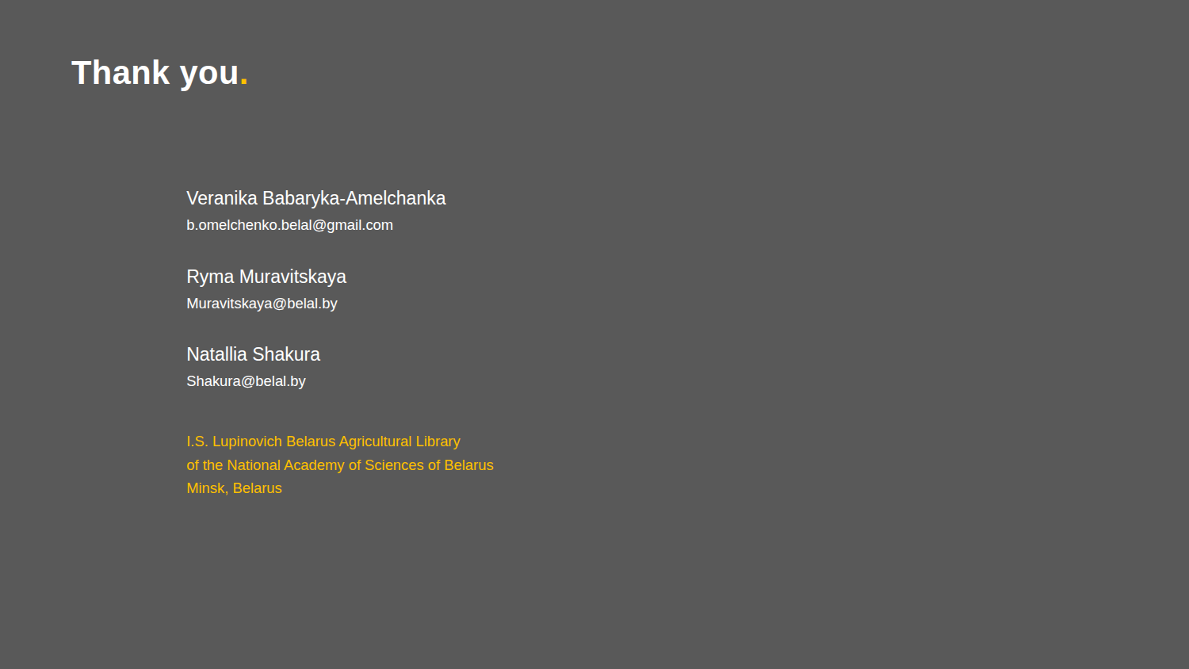Thank you.
Veranika Babaryka-Amelchanka
b.omelchenko.belal@gmail.com
Ryma Muravitskaya
Muravitskaya@belal.by
Natallia Shakura
Shakura@belal.by
I.S. Lupinovich Belarus Agricultural Library
of the National Academy of Sciences of Belarus
Minsk, Belarus